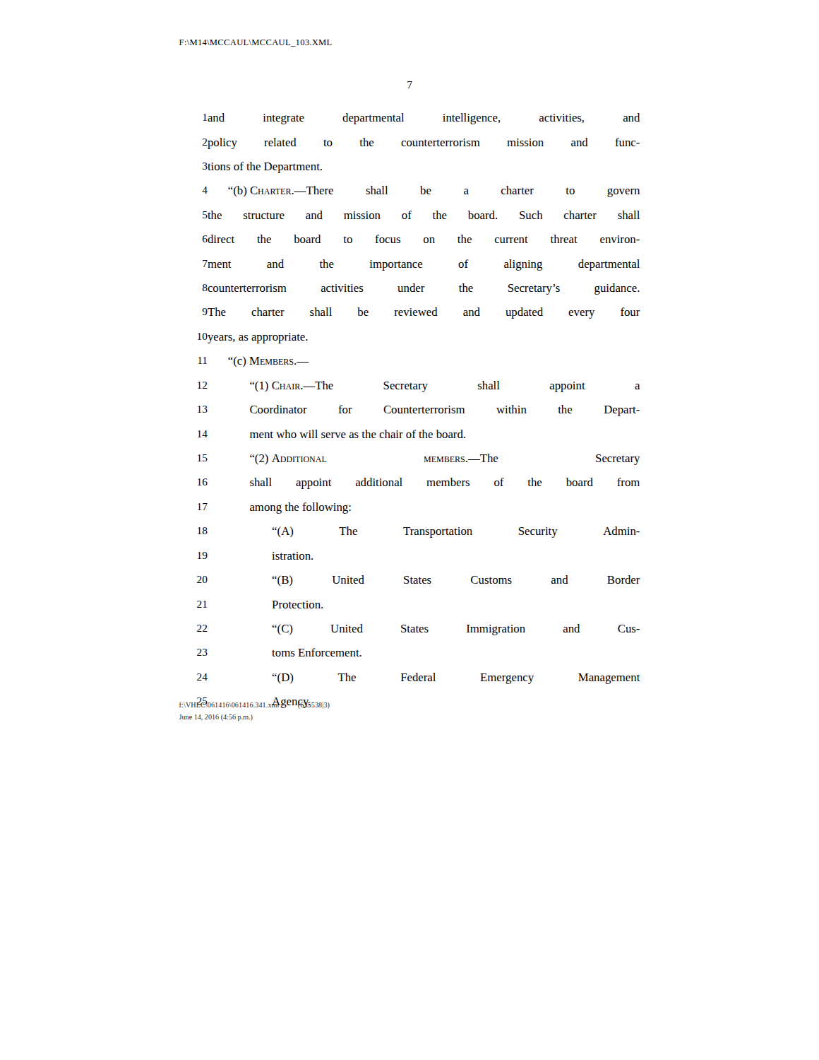F:\M14\MCCAUL\MCCAUL_103.XML
7
| 1 | and integrate departmental intelligence, activities, and |
| 2 | policy related to the counterterrorism mission and func- |
| 3 | tions of the Department. |
| 4 | “(b) Charter. —There shall be a charter to govern |
| 5 | the structure and mission of the board. Such charter shall |
| 6 | direct the board to focus on the current threat environ- |
| 7 | ment and the importance of aligning departmental |
| 8 | counterterrorism activities under the Secretary’s guidance. |
| 9 | The charter shall be reviewed and updated every four |
| 10 | years, as appropriate. |
| 11 | “(c) Members. — |
| 12 | “(1) Chair. —The Secretary shall appoint a |
| 13 | Coordinator for Counterterrorism within the Depart- |
| 14 | ment who will serve as the chair of the board. |
| 15 | “(2) Additional members. —The Secretary |
| 16 | shall appoint additional members of the board from |
| 17 | among the following: |
| 18 | “(A) The Transportation Security Admin- |
| 19 | istration. |
| 20 | “(B) United States Customs and Border |
| 21 | Protection. |
| 22 | “(C) United States Immigration and Cus- |
| 23 | toms Enforcement. |
| 24 | “(D) The Federal Emergency Management |
| 25 | Agency. |
f:\VHLC\061416\061416.341.xml (635538|3)
June 14, 2016 (4:56 p.m.)